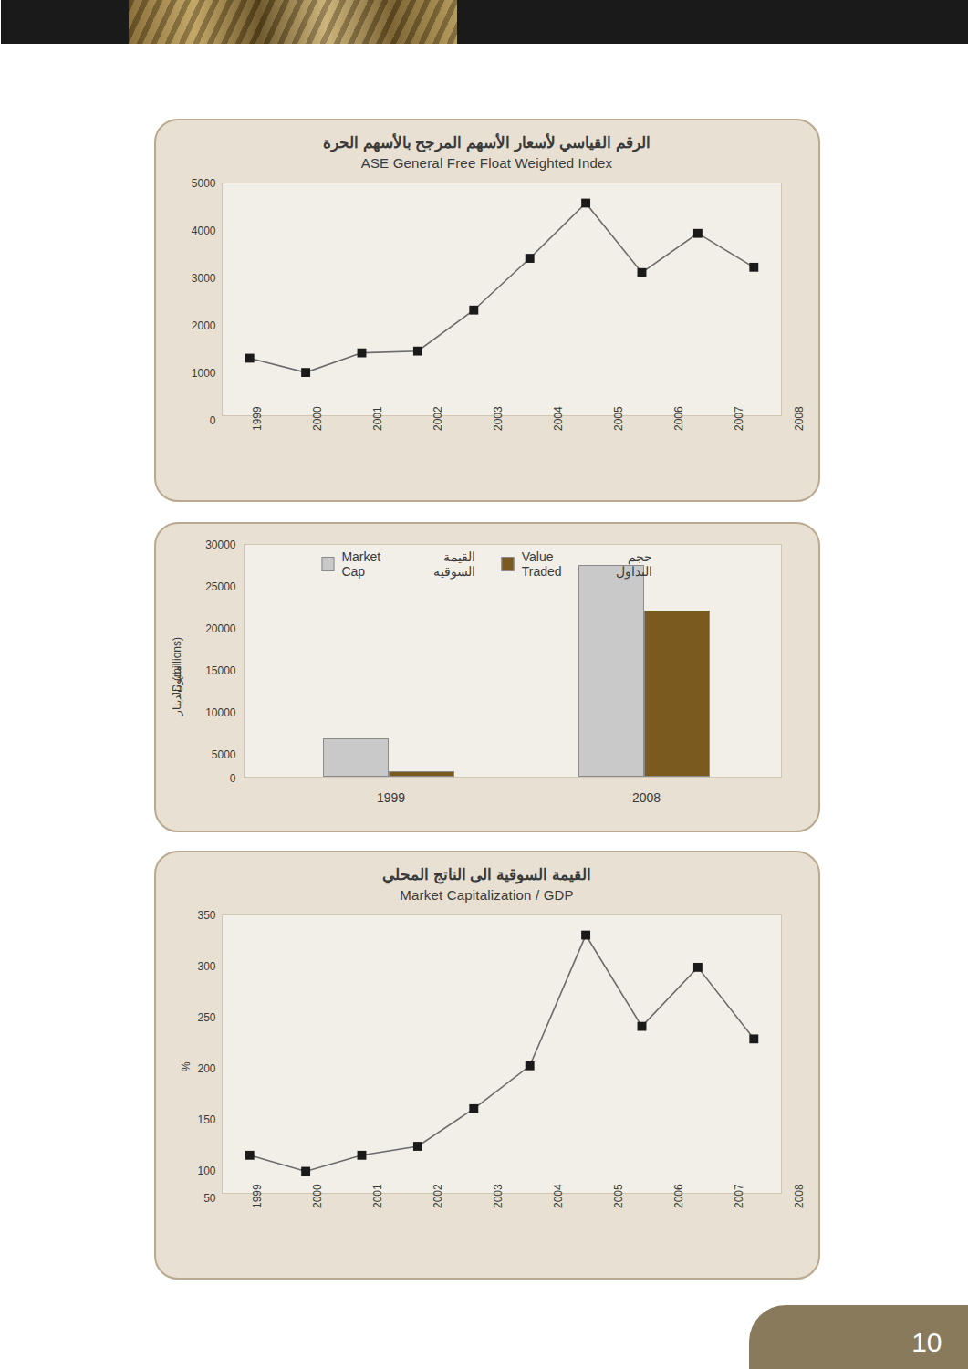الرقم القياسي لأسعار الأسهم المرجح بالأسهم الحرة
ASE General Free Float Weighted Index
5000
4000
3000
2000
1000
0
1999
2000
2001
2002
2003
2004
2005
2006
2007
2008
Market Cap القيمة السوقية
Value Traded حجم التداول
30000
25000
20000
15000
10000
5000
0
مليون دينار
JD (millions)
1999
2008
القيمة السوقية الى الناتج المحلي
Market Capitalization / GDP
350
300
250
200
150
100
50
%
1999
2000
2001
2002
2003
2004
2005
2006
2007
2008
10